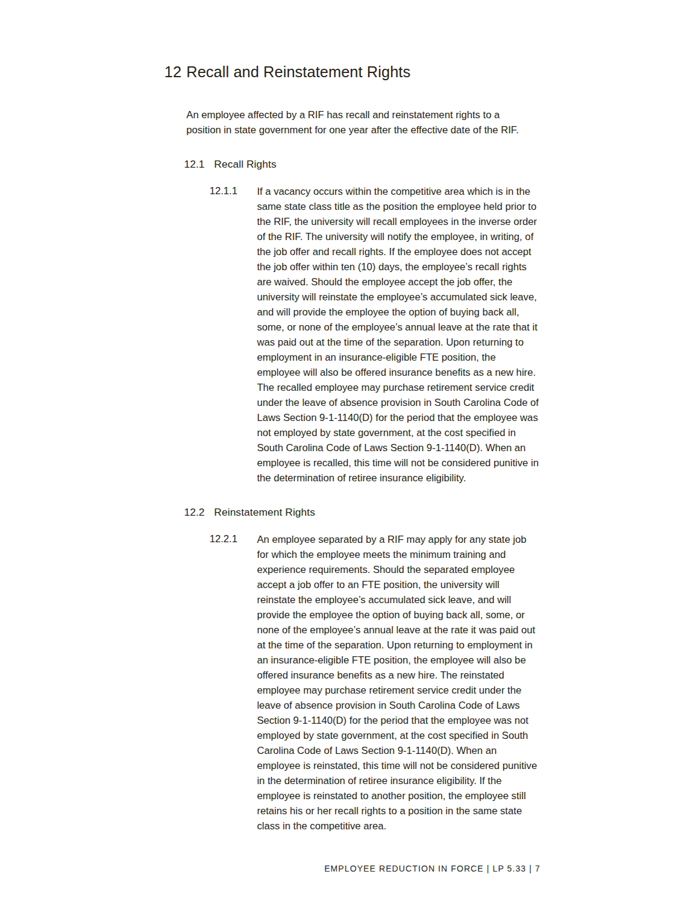12 Recall and Reinstatement Rights
An employee affected by a RIF has recall and reinstatement rights to a position in state government for one year after the effective date of the RIF.
12.1 Recall Rights
12.1.1
If a vacancy occurs within the competitive area which is in the same state class title as the position the employee held prior to the RIF, the university will recall employees in the inverse order of the RIF. The university will notify the employee, in writing, of the job offer and recall rights. If the employee does not accept the job offer within ten (10) days, the employee’s recall rights are waived. Should the employee accept the job offer, the university will reinstate the employee’s accumulated sick leave, and will provide the employee the option of buying back all, some, or none of the employee’s annual leave at the rate that it was paid out at the time of the separation. Upon returning to employment in an insurance-eligible FTE position, the employee will also be offered insurance benefits as a new hire. The recalled employee may purchase retirement service credit under the leave of absence provision in South Carolina Code of Laws Section 9-1-1140(D) for the period that the employee was not employed by state government, at the cost specified in South Carolina Code of Laws Section 9-1-1140(D). When an employee is recalled, this time will not be considered punitive in the determination of retiree insurance eligibility.
12.2 Reinstatement Rights
12.2.1
An employee separated by a RIF may apply for any state job for which the employee meets the minimum training and experience requirements. Should the separated employee accept a job offer to an FTE position, the university will reinstate the employee’s accumulated sick leave, and will provide the employee the option of buying back all, some, or none of the employee’s annual leave at the rate it was paid out at the time of the separation. Upon returning to employment in an insurance-eligible FTE position, the employee will also be offered insurance benefits as a new hire. The reinstated employee may purchase retirement service credit under the leave of absence provision in South Carolina Code of Laws Section 9-1-1140(D) for the period that the employee was not employed by state government, at the cost specified in South Carolina Code of Laws Section 9-1-1140(D). When an employee is reinstated, this time will not be considered punitive in the determination of retiree insurance eligibility. If the employee is reinstated to another position, the employee still retains his or her recall rights to a position in the same state class in the competitive area.
EMPLOYEE REDUCTION IN FORCE | LP 5.33 | 7